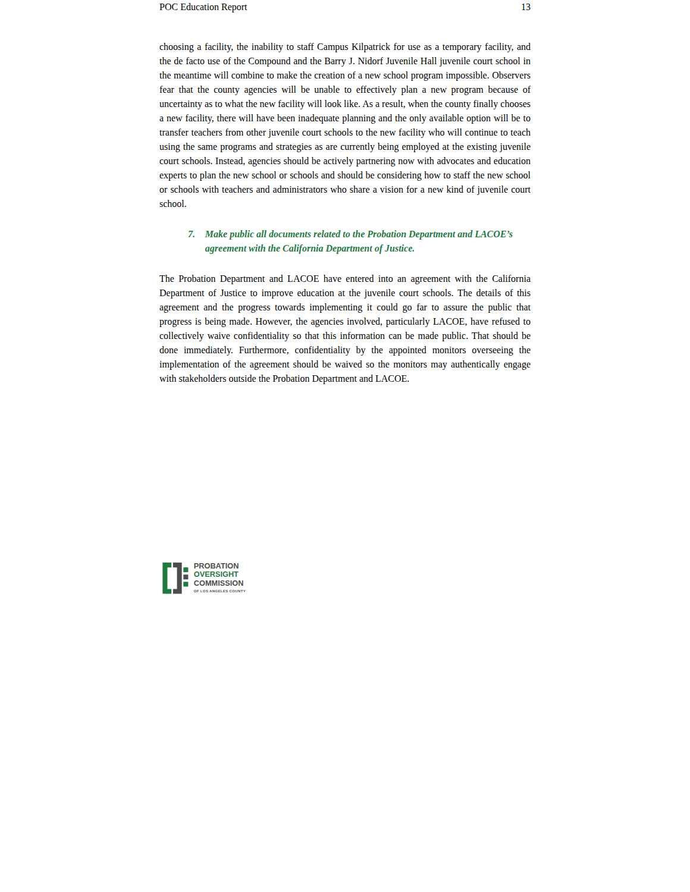POC Education Report
13
choosing a facility, the inability to staff Campus Kilpatrick for use as a temporary facility, and the de facto use of the Compound and the Barry J. Nidorf Juvenile Hall juvenile court school in the meantime will combine to make the creation of a new school program impossible. Observers fear that the county agencies will be unable to effectively plan a new program because of uncertainty as to what the new facility will look like. As a result, when the county finally chooses a new facility, there will have been inadequate planning and the only available option will be to transfer teachers from other juvenile court schools to the new facility who will continue to teach using the same programs and strategies as are currently being employed at the existing juvenile court schools. Instead, agencies should be actively partnering now with advocates and education experts to plan the new school or schools and should be considering how to staff the new school or schools with teachers and administrators who share a vision for a new kind of juvenile court school.
7.
Make public all documents related to the Probation Department and LACOE’s agreement with the California Department of Justice.
The Probation Department and LACOE have entered into an agreement with the California Department of Justice to improve education at the juvenile court schools. The details of this agreement and the progress towards implementing it could go far to assure the public that progress is being made. However, the agencies involved, particularly LACOE, have refused to collectively waive confidentiality so that this information can be made public. That should be done immediately. Furthermore, confidentiality by the appointed monitors overseeing the implementation of the agreement should be waived so the monitors may authentically engage with stakeholders outside the Probation Department and LACOE.
PROBATION OVERSIGHT COMMISSION OF LOS ANGELES COUNTY